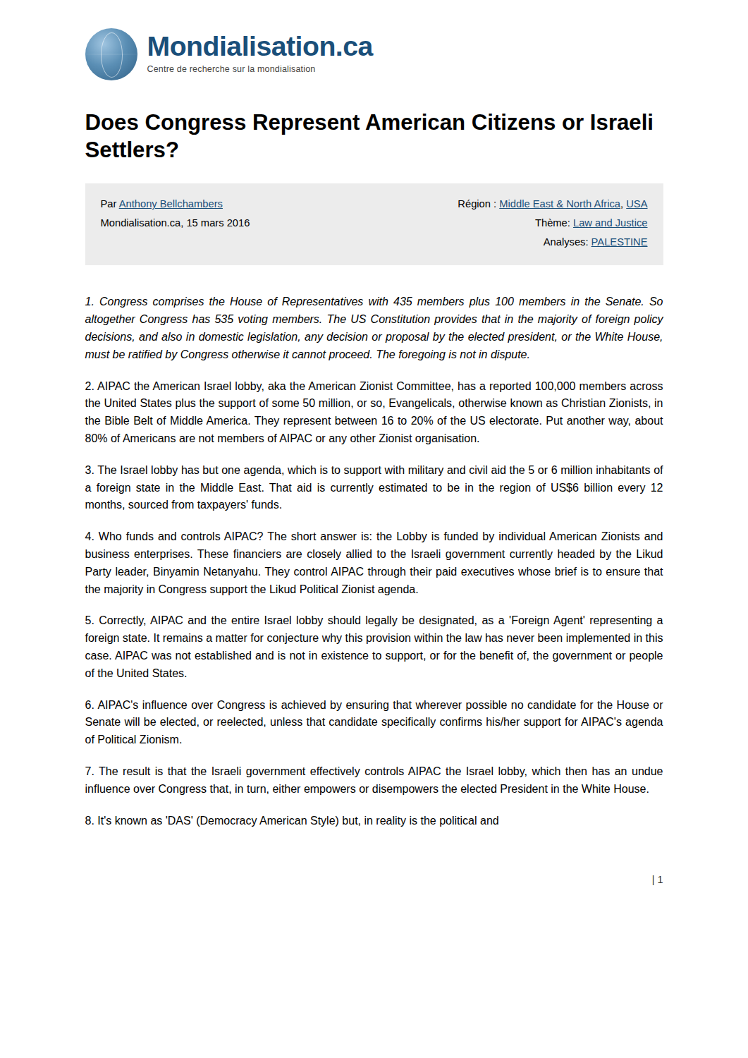Mondialisation.ca
Centre de recherche sur la mondialisation
Does Congress Represent American Citizens or Israeli Settlers?
Par Anthony Bellchambers
Mondialisation.ca, 15 mars 2016
Région : Middle East & North Africa, USA
Thème: Law and Justice
Analyses: PALESTINE
1. Congress comprises the House of Representatives with 435 members plus 100 members in the Senate. So altogether Congress has 535 voting members. The US Constitution provides that in the majority of foreign policy decisions, and also in domestic legislation, any decision or proposal by the elected president, or the White House, must be ratified by Congress otherwise it cannot proceed. The foregoing is not in dispute.
2. AIPAC the American Israel lobby, aka the American Zionist Committee, has a reported 100,000 members across the United States plus the support of some 50 million, or so, Evangelicals, otherwise known as Christian Zionists, in the Bible Belt of Middle America. They represent between 16 to 20% of the US electorate. Put another way, about 80% of Americans are not members of AIPAC or any other Zionist organisation.
3. The Israel lobby has but one agenda, which is to support with military and civil aid the 5 or 6 million inhabitants of a foreign state in the Middle East. That aid is currently estimated to be in the region of US$6 billion every 12 months, sourced from taxpayers' funds.
4. Who funds and controls AIPAC? The short answer is: the Lobby is funded by individual American Zionists and business enterprises. These financiers are closely allied to the Israeli government currently headed by the Likud Party leader, Binyamin Netanyahu. They control AIPAC through their paid executives whose brief is to ensure that the majority in Congress support the Likud Political Zionist agenda.
5. Correctly, AIPAC and the entire Israel lobby should legally be designated, as a 'Foreign Agent' representing a foreign state. It remains a matter for conjecture why this provision within the law has never been implemented in this case. AIPAC was not established and is not in existence to support, or for the benefit of, the government or people of the United States.
6. AIPAC's influence over Congress is achieved by ensuring that wherever possible no candidate for the House or Senate will be elected, or reelected, unless that candidate specifically confirms his/her support for AIPAC's agenda of Political Zionism.
7. The result is that the Israeli government effectively controls AIPAC the Israel lobby, which then has an undue influence over Congress that, in turn, either empowers or disempowers the elected President in the White House.
8. It's known as 'DAS' (Democracy American Style) but, in reality is the political and
| 1